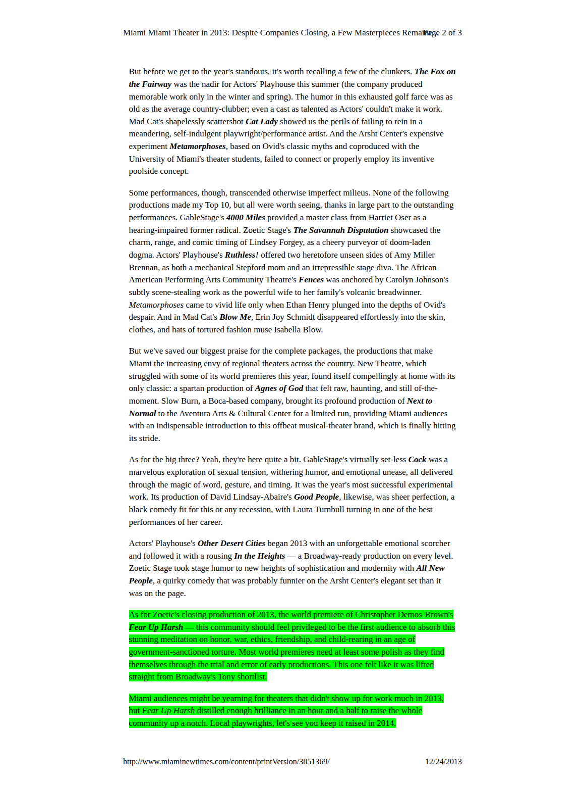Page 2 of 3 Miami Miami Theater in 2013: Despite Companies Closing, a Few Masterpieces Remaine...
But before we get to the year's standouts, it's worth recalling a few of the clunkers. The Fox on the Fairway was the nadir for Actors' Playhouse this summer (the company produced memorable work only in the winter and spring). The humor in this exhausted golf farce was as old as the average country-clubber; even a cast as talented as Actors' couldn't make it work. Mad Cat's shapelessly scattershot Cat Lady showed us the perils of failing to rein in a meandering, self-indulgent playwright/performance artist. And the Arsht Center's expensive experiment Metamorphoses, based on Ovid's classic myths and coproduced with the University of Miami's theater students, failed to connect or properly employ its inventive poolside concept.
Some performances, though, transcended otherwise imperfect milieus. None of the following productions made my Top 10, but all were worth seeing, thanks in large part to the outstanding performances. GableStage's 4000 Miles provided a master class from Harriet Oser as a hearing-impaired former radical. Zoetic Stage's The Savannah Disputation showcased the charm, range, and comic timing of Lindsey Forgey, as a cheery purveyor of doom-laden dogma. Actors' Playhouse's Ruthless! offered two heretofore unseen sides of Amy Miller Brennan, as both a mechanical Stepford mom and an irrepressible stage diva. The African American Performing Arts Community Theatre's Fences was anchored by Carolyn Johnson's subtly scene-stealing work as the powerful wife to her family's volcanic breadwinner. Metamorphoses came to vivid life only when Ethan Henry plunged into the depths of Ovid's despair. And in Mad Cat's Blow Me, Erin Joy Schmidt disappeared effortlessly into the skin, clothes, and hats of tortured fashion muse Isabella Blow.
But we've saved our biggest praise for the complete packages, the productions that make Miami the increasing envy of regional theaters across the country. New Theatre, which struggled with some of its world premieres this year, found itself compellingly at home with its only classic: a spartan production of Agnes of God that felt raw, haunting, and still of-the-moment. Slow Burn, a Boca-based company, brought its profound production of Next to Normal to the Aventura Arts & Cultural Center for a limited run, providing Miami audiences with an indispensable introduction to this offbeat musical-theater brand, which is finally hitting its stride.
As for the big three? Yeah, they're here quite a bit. GableStage's virtually set-less Cock was a marvelous exploration of sexual tension, withering humor, and emotional unease, all delivered through the magic of word, gesture, and timing. It was the year's most successful experimental work. Its production of David Lindsay-Abaire's Good People, likewise, was sheer perfection, a black comedy fit for this or any recession, with Laura Turnbull turning in one of the best performances of her career.
Actors' Playhouse's Other Desert Cities began 2013 with an unforgettable emotional scorcher and followed it with a rousing In the Heights — a Broadway-ready production on every level. Zoetic Stage took stage humor to new heights of sophistication and modernity with All New People, a quirky comedy that was probably funnier on the Arsht Center's elegant set than it was on the page.
As for Zoetic's closing production of 2013, the world premiere of Christopher Demos-Brown's Fear Up Harsh — this community should feel privileged to be the first audience to absorb this stunning meditation on honor, war, ethics, friendship, and child-rearing in an age of government-sanctioned torture. Most world premieres need at least some polish as they find themselves through the trial and error of early productions. This one felt like it was lifted straight from Broadway's Tony shortlist.
Miami audiences might be yearning for theaters that didn't show up for work much in 2013, but Fear Up Harsh distilled enough brilliance in an hour and a half to raise the whole community up a notch. Local playwrights, let's see you keep it raised in 2014.
http://www.miaminewtimes.com/content/printVersion/3851369/ 12/24/2013